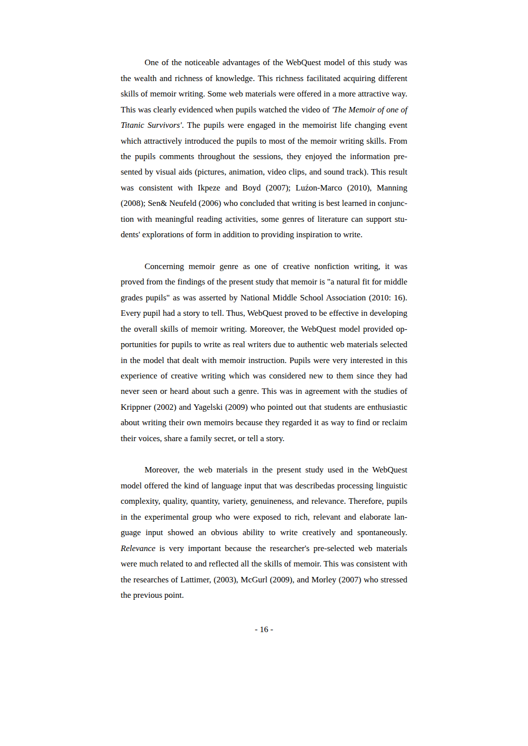One of the noticeable advantages of the WebQuest model of this study was the wealth and richness of knowledge. This richness facilitated acquiring different skills of memoir writing. Some web materials were offered in a more attractive way. This was clearly evidenced when pupils watched the video of 'The Memoir of one of Titanic Survivors'. The pupils were engaged in the memoirist life changing event which attractively introduced the pupils to most of the memoir writing skills. From the pupils comments throughout the sessions, they enjoyed the information presented by visual aids (pictures, animation, video clips, and sound track). This result was consistent with Ikpeze and Boyd (2007); Luźon-Marco (2010), Manning (2008); Sen& Neufeld (2006) who concluded that writing is best learned in conjunction with meaningful reading activities, some genres of literature can support students' explorations of form in addition to providing inspiration to write.
Concerning memoir genre as one of creative nonfiction writing, it was proved from the findings of the present study that memoir is "a natural fit for middle grades pupils" as was asserted by National Middle School Association (2010: 16). Every pupil had a story to tell. Thus, WebQuest proved to be effective in developing the overall skills of memoir writing. Moreover, the WebQuest model provided opportunities for pupils to write as real writers due to authentic web materials selected in the model that dealt with memoir instruction. Pupils were very interested in this experience of creative writing which was considered new to them since they had never seen or heard about such a genre. This was in agreement with the studies of Krippner (2002) and Yagelski (2009) who pointed out that students are enthusiastic about writing their own memoirs because they regarded it as way to find or reclaim their voices, share a family secret, or tell a story.
Moreover, the web materials in the present study used in the WebQuest model offered the kind of language input that was describedas processing linguistic complexity, quality, quantity, variety, genuineness, and relevance. Therefore, pupils in the experimental group who were exposed to rich, relevant and elaborate language input showed an obvious ability to write creatively and spontaneously. Relevance is very important because the researcher's pre-selected web materials were much related to and reflected all the skills of memoir. This was consistent with the researches of Lattimer, (2003), McGurl (2009), and Morley (2007) who stressed the previous point.
- 16 -